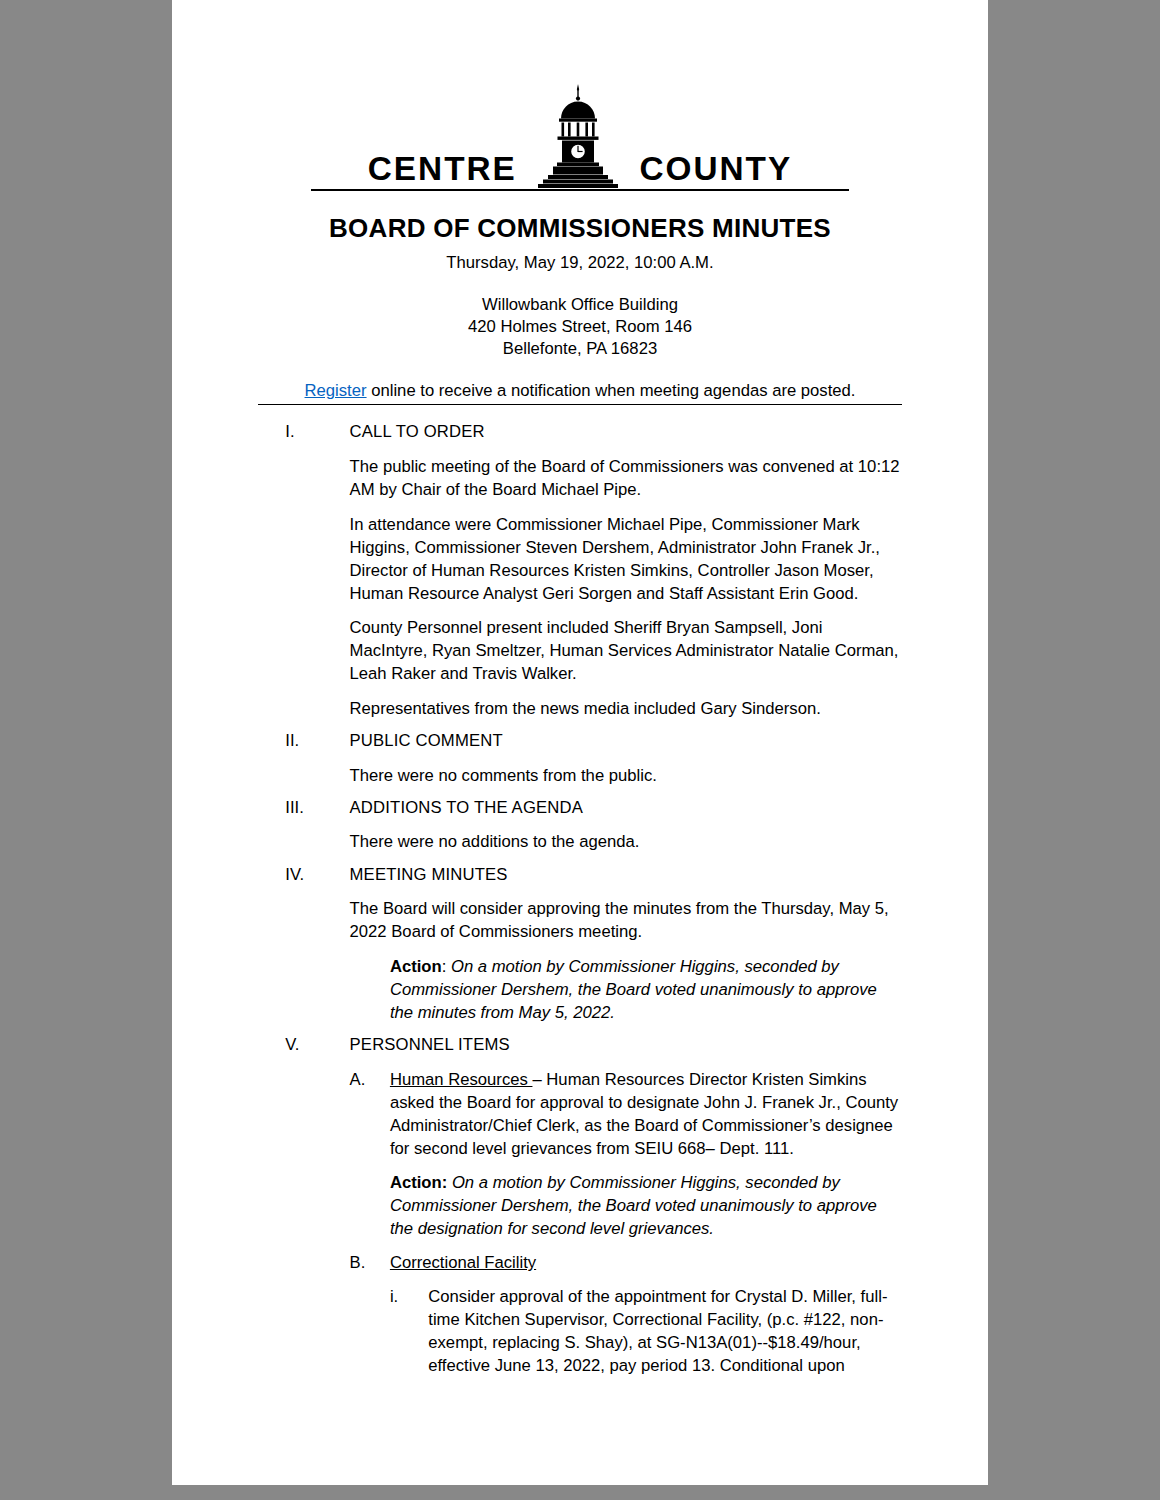CENTRE COUNTY
BOARD OF COMMISSIONERS MINUTES
Thursday, May 19, 2022, 10:00 A.M.
Willowbank Office Building
420 Holmes Street, Room 146
Bellefonte, PA 16823
Register online to receive a notification when meeting agendas are posted.
Call to Order
The public meeting of the Board of Commissioners was convened at 10:12 AM by Chair of the Board Michael Pipe.
In attendance were Commissioner Michael Pipe, Commissioner Mark Higgins, Commissioner Steven Dershem, Administrator John Franek Jr., Director of Human Resources Kristen Simkins, Controller Jason Moser, Human Resource Analyst Geri Sorgen and Staff Assistant Erin Good.
County Personnel present included Sheriff Bryan Sampsell, Joni MacIntyre, Ryan Smeltzer, Human Services Administrator Natalie Corman, Leah Raker and Travis Walker.
Representatives from the news media included Gary Sinderson.
Public Comment
There were no comments from the public.
Additions to the Agenda
There were no additions to the agenda.
Meeting Minutes
The Board will consider approving the minutes from the Thursday, May 5, 2022 Board of Commissioners meeting.
Action: On a motion by Commissioner Higgins, seconded by Commissioner Dershem, the Board voted unanimously to approve the minutes from May 5, 2022.
Personnel Items
Human Resources – Human Resources Director Kristen Simkins asked the Board for approval to designate John J. Franek Jr., County Administrator/Chief Clerk, as the Board of Commissioner’s designee for second level grievances from SEIU 668– Dept. 111.
Action: On a motion by Commissioner Higgins, seconded by Commissioner Dershem, the Board voted unanimously to approve the designation for second level grievances.
Correctional Facility
Consider approval of the appointment for Crystal D. Miller, full-time Kitchen Supervisor, Correctional Facility, (p.c. #122, non-exempt, replacing S. Shay), at SG-N13A(01)--$18.49/hour, effective June 13, 2022, pay period 13. Conditional upon